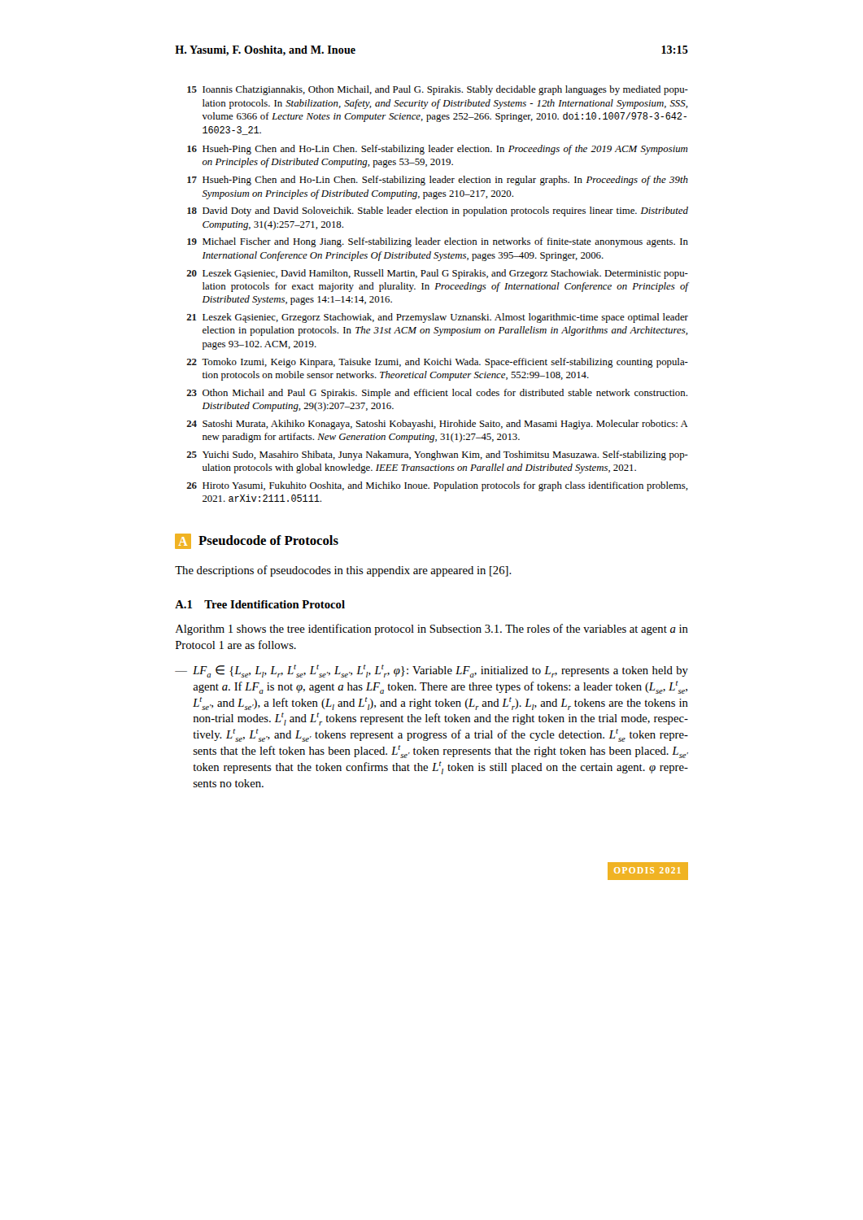H. Yasumi, F. Ooshita, and M. Inoue 13:15
15 Ioannis Chatzigiannakis, Othon Michail, and Paul G. Spirakis. Stably decidable graph languages by mediated population protocols. In Stabilization, Safety, and Security of Distributed Systems - 12th International Symposium, SSS, volume 6366 of Lecture Notes in Computer Science, pages 252–266. Springer, 2010. doi:10.1007/978-3-642-16023-3_21.
16 Hsueh-Ping Chen and Ho-Lin Chen. Self-stabilizing leader election. In Proceedings of the 2019 ACM Symposium on Principles of Distributed Computing, pages 53–59, 2019.
17 Hsueh-Ping Chen and Ho-Lin Chen. Self-stabilizing leader election in regular graphs. In Proceedings of the 39th Symposium on Principles of Distributed Computing, pages 210–217, 2020.
18 David Doty and David Soloveichik. Stable leader election in population protocols requires linear time. Distributed Computing, 31(4):257–271, 2018.
19 Michael Fischer and Hong Jiang. Self-stabilizing leader election in networks of finite-state anonymous agents. In International Conference On Principles Of Distributed Systems, pages 395–409. Springer, 2006.
20 Leszek Gąsieniec, David Hamilton, Russell Martin, Paul G Spirakis, and Grzegorz Stachowiak. Deterministic population protocols for exact majority and plurality. In Proceedings of International Conference on Principles of Distributed Systems, pages 14:1–14:14, 2016.
21 Leszek Gąsieniec, Grzegorz Stachowiak, and Przemyslaw Uznanski. Almost logarithmic-time space optimal leader election in population protocols. In The 31st ACM on Symposium on Parallelism in Algorithms and Architectures, pages 93–102. ACM, 2019.
22 Tomoko Izumi, Keigo Kinpara, Taisuke Izumi, and Koichi Wada. Space-efficient self-stabilizing counting population protocols on mobile sensor networks. Theoretical Computer Science, 552:99–108, 2014.
23 Othon Michail and Paul G Spirakis. Simple and efficient local codes for distributed stable network construction. Distributed Computing, 29(3):207–237, 2016.
24 Satoshi Murata, Akihiko Konagaya, Satoshi Kobayashi, Hirohide Saito, and Masami Hagiya. Molecular robotics: A new paradigm for artifacts. New Generation Computing, 31(1):27–45, 2013.
25 Yuichi Sudo, Masahiro Shibata, Junya Nakamura, Yonghwan Kim, and Toshimitsu Masuzawa. Self-stabilizing population protocols with global knowledge. IEEE Transactions on Parallel and Distributed Systems, 2021.
26 Hiroto Yasumi, Fukuhito Ooshita, and Michiko Inoue. Population protocols for graph class identification problems, 2021. arXiv:2111.05111.
A Pseudocode of Protocols
The descriptions of pseudocodes in this appendix are appeared in [26].
A.1 Tree Identification Protocol
Algorithm 1 shows the tree identification protocol in Subsection 3.1. The roles of the variables at agent a in Protocol 1 are as follows.
LFa ∈ {Lse, Ll, Lr, Ltse, Ltse′, Lse′, Ltl, Ltr, φ}: Variable LFa, initialized to Lr, represents a token held by agent a. If LFa is not φ, agent a has LFa token. There are three types of tokens: a leader token (Lse, Ltse, Ltse′, and Lse′), a left token (Ll and Ltl), and a right token (Lr and Ltr). Ll, and Lr tokens are the tokens in non-trial modes. Ltl and Ltr tokens represent the left token and the right token in the trial mode, respectively. Ltse, Ltse′, and Lse′ tokens represent a progress of a trial of the cycle detection. Ltse token represents that the left token has been placed. Ltse′ token represents that the right token has been placed. Lse′ token represents that the token confirms that the Ltl token is still placed on the certain agent. φ represents no token.
OPODIS 2021